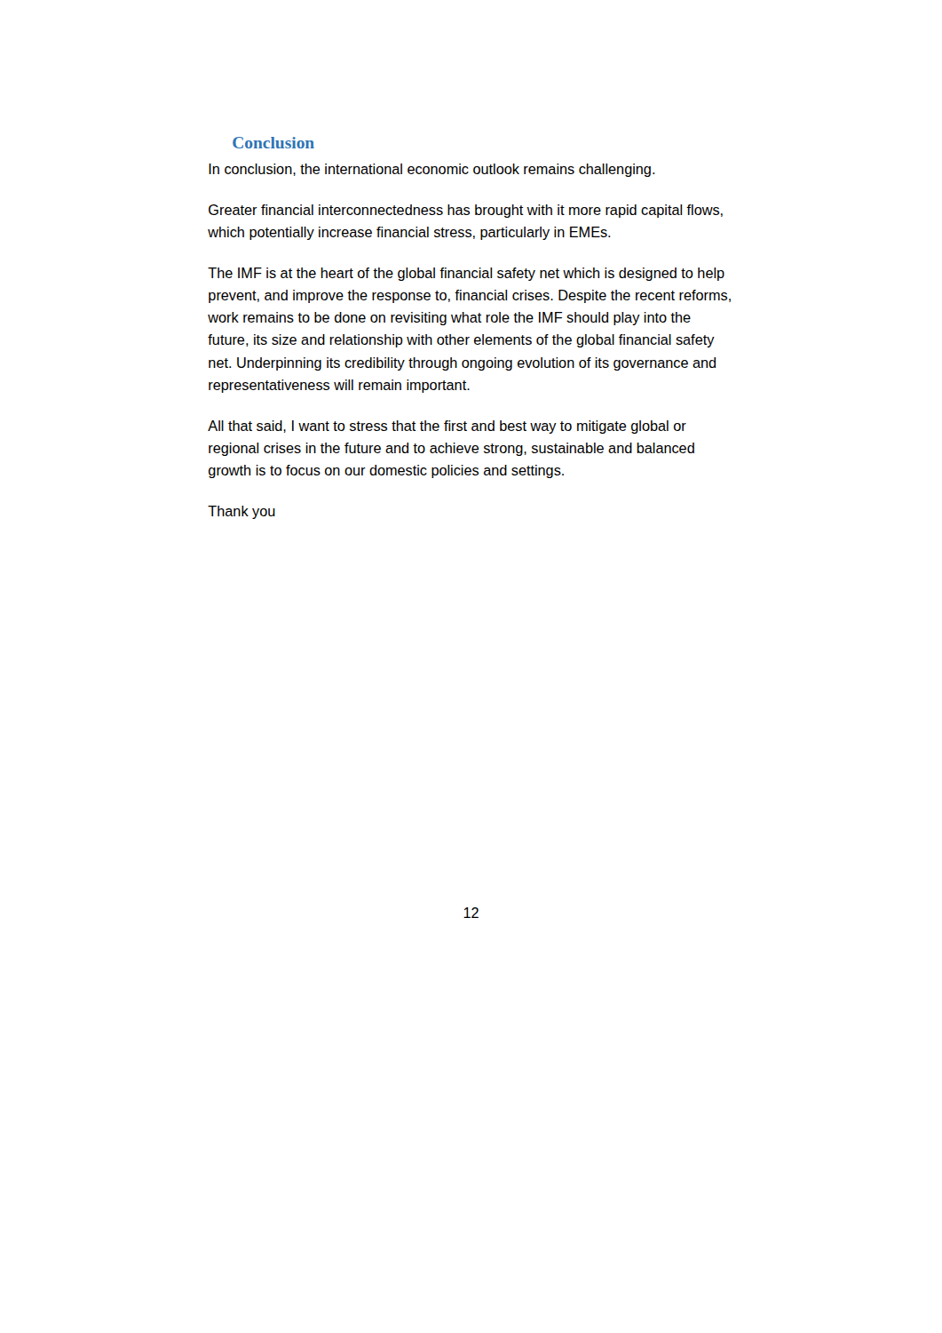Conclusion
In conclusion, the international economic outlook remains challenging.
Greater financial interconnectedness has brought with it more rapid capital flows, which potentially increase financial stress, particularly in EMEs.
The IMF is at the heart of the global financial safety net which is designed to help prevent, and improve the response to, financial crises. Despite the recent reforms, work remains to be done on revisiting what role the IMF should play into the future, its size and relationship with other elements of the global financial safety net. Underpinning its credibility through ongoing evolution of its governance and representativeness will remain important.
All that said, I want to stress that the first and best way to mitigate global or regional crises in the future and to achieve strong, sustainable and balanced growth is to focus on our domestic policies and settings.
Thank you
12